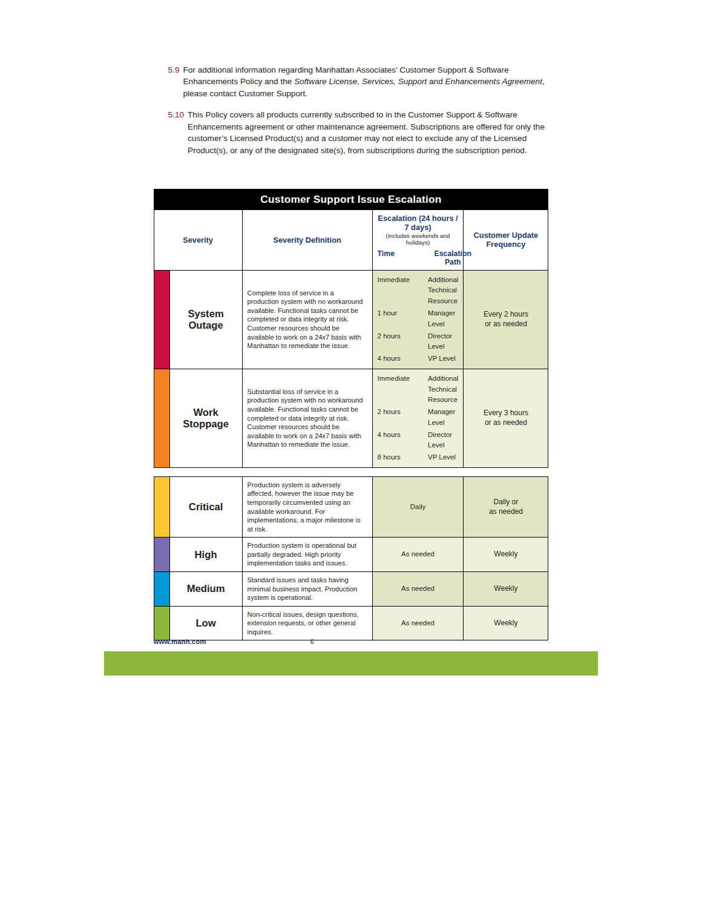5.9 For additional information regarding Manhattan Associates’ Customer Support & Software Enhancements Policy and the Software License, Services, Support and Enhancements Agreement, please contact Customer Support.
5.10 This Policy covers all products currently subscribed to in the Customer Support & Software Enhancements agreement or other maintenance agreement. Subscriptions are offered for only the customer’s Licensed Product(s) and a customer may not elect to exclude any of the Licensed Product(s), or any of the designated site(s), from subscriptions during the subscription period.
| Customer Support Issue Escalation |
| Severity | Severity Definition | Escalation (24 hours / 7 days) (includes weekends and holidays) Time Escalation Path | Customer Update Frequency |
| | System Outage | Complete loss of service in a production system with no workaround available. Functional tasks cannot be completed or data integrity at risk. Customer resources should be available to work on a 24x7 basis with Manhattan to remediate the issue. | Immediate Additional Technical Resource 1 hour Manager Level 2 hours Director Level 4 hours VP Level | Every 2 hours or as needed |
| | Work Stoppage | Substantial loss of service in a production system with no workaround available. Functional tasks cannot be completed or data integrity at risk. Customer resources should be available to work on a 24x7 basis with Manhattan to remediate the issue. | Immediate Additional Technical Resource 2 hours Manager Level 4 hours Director Level 8 hours VP Level | Every 3 hours or as needed |
| | Critical | Production system is adversely affected, however the issue may be temporarily circumvented using an available workaround. For implementations, a major milestone is at risk. | Daily | Daily or as needed |
| | High | Production system is operational but partially degraded. High priority implementation tasks and issues. | As needed | Weekly |
| | Medium | Standard issues and tasks having minimal business impact. Production system is operational. | As needed | Weekly |
| | Low | Non-critical issues, design questions, extension requests, or other general inquires. | As needed | Weekly |
www.manh.com
6